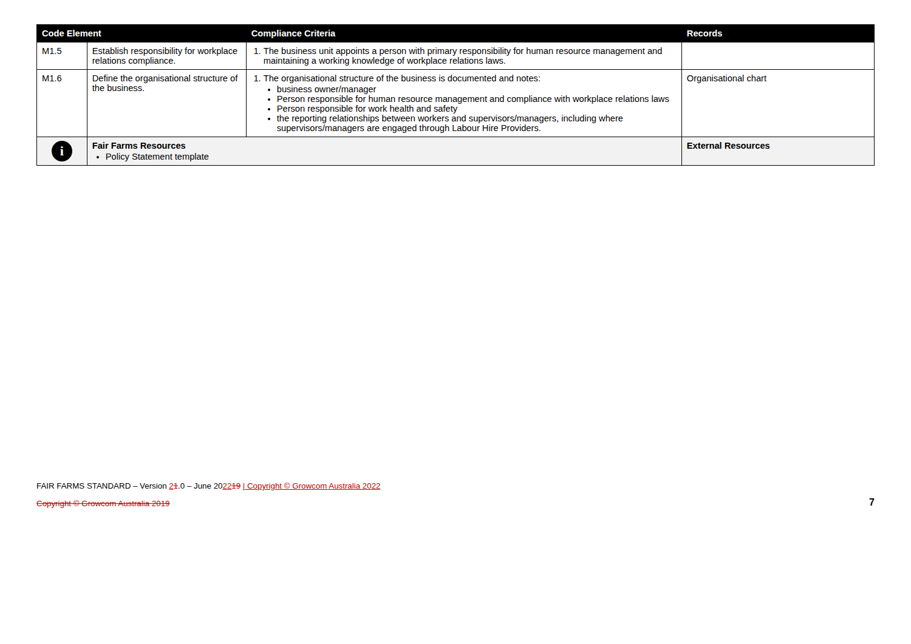| Code Element | Compliance Criteria | Records |
| --- | --- | --- |
| M1.5 | Establish responsibility for workplace relations compliance. | The business unit appoints a person with primary responsibility for human resource management and maintaining a working knowledge of workplace relations laws. | |
| M1.6 | Define the organisational structure of the business. | The organisational structure of the business is documented and notes: business owner/manager Person responsible for human resource management and compliance with workplace relations laws Person responsible for work health and safety the reporting relationships between workers and supervisors/managers, including where supervisors/managers are engaged through Labour Hire Providers. | Organisational chart |
| i | Fair Farms Resources Policy Statement template | External Resources |
FAIR FARMS STANDARD – Version 21.0 – June 202219 | Copyright © Growcom Australia 2022
Copyright © Growcom Australia 2019
7